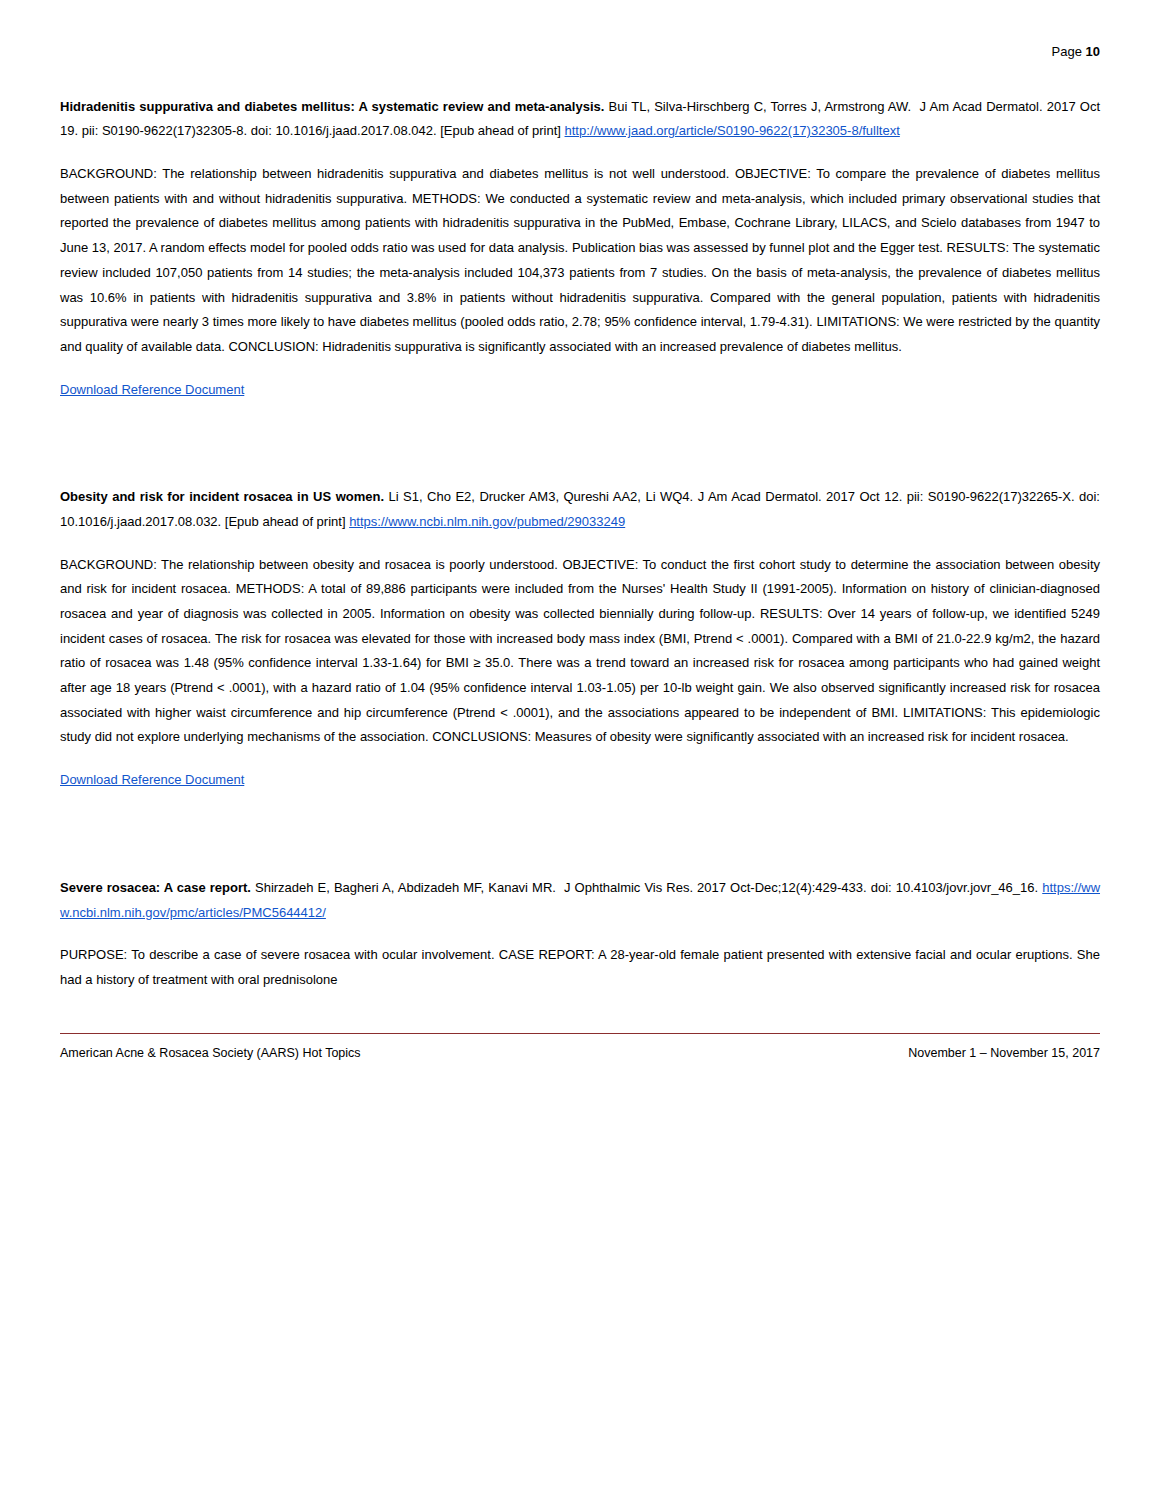Page 10
Hidradenitis suppurativa and diabetes mellitus: A systematic review and meta-analysis. Bui TL, Silva-Hirschberg C, Torres J, Armstrong AW. J Am Acad Dermatol. 2017 Oct 19. pii: S0190-9622(17)32305-8. doi: 10.1016/j.jaad.2017.08.042. [Epub ahead of print] http://www.jaad.org/article/S0190-9622(17)32305-8/fulltext
BACKGROUND: The relationship between hidradenitis suppurativa and diabetes mellitus is not well understood. OBJECTIVE: To compare the prevalence of diabetes mellitus between patients with and without hidradenitis suppurativa. METHODS: We conducted a systematic review and meta-analysis, which included primary observational studies that reported the prevalence of diabetes mellitus among patients with hidradenitis suppurativa in the PubMed, Embase, Cochrane Library, LILACS, and Scielo databases from 1947 to June 13, 2017. A random effects model for pooled odds ratio was used for data analysis. Publication bias was assessed by funnel plot and the Egger test. RESULTS: The systematic review included 107,050 patients from 14 studies; the meta-analysis included 104,373 patients from 7 studies. On the basis of meta-analysis, the prevalence of diabetes mellitus was 10.6% in patients with hidradenitis suppurativa and 3.8% in patients without hidradenitis suppurativa. Compared with the general population, patients with hidradenitis suppurativa were nearly 3 times more likely to have diabetes mellitus (pooled odds ratio, 2.78; 95% confidence interval, 1.79-4.31). LIMITATIONS: We were restricted by the quantity and quality of available data. CONCLUSION: Hidradenitis suppurativa is significantly associated with an increased prevalence of diabetes mellitus.
Download Reference Document
Obesity and risk for incident rosacea in US women. Li S1, Cho E2, Drucker AM3, Qureshi AA2, Li WQ4. J Am Acad Dermatol. 2017 Oct 12. pii: S0190-9622(17)32265-X. doi: 10.1016/j.jaad.2017.08.032. [Epub ahead of print] https://www.ncbi.nlm.nih.gov/pubmed/29033249
BACKGROUND: The relationship between obesity and rosacea is poorly understood. OBJECTIVE: To conduct the first cohort study to determine the association between obesity and risk for incident rosacea. METHODS: A total of 89,886 participants were included from the Nurses' Health Study II (1991-2005). Information on history of clinician-diagnosed rosacea and year of diagnosis was collected in 2005. Information on obesity was collected biennially during follow-up. RESULTS: Over 14 years of follow-up, we identified 5249 incident cases of rosacea. The risk for rosacea was elevated for those with increased body mass index (BMI, Ptrend < .0001). Compared with a BMI of 21.0-22.9 kg/m2, the hazard ratio of rosacea was 1.48 (95% confidence interval 1.33-1.64) for BMI ≥ 35.0. There was a trend toward an increased risk for rosacea among participants who had gained weight after age 18 years (Ptrend < .0001), with a hazard ratio of 1.04 (95% confidence interval 1.03-1.05) per 10-lb weight gain. We also observed significantly increased risk for rosacea associated with higher waist circumference and hip circumference (Ptrend < .0001), and the associations appeared to be independent of BMI. LIMITATIONS: This epidemiologic study did not explore underlying mechanisms of the association. CONCLUSIONS: Measures of obesity were significantly associated with an increased risk for incident rosacea.
Download Reference Document
Severe rosacea: A case report. Shirzadeh E, Bagheri A, Abdizadeh MF, Kanavi MR. J Ophthalmic Vis Res. 2017 Oct-Dec;12(4):429-433. doi: 10.4103/jovr.jovr_46_16. https://www.ncbi.nlm.nih.gov/pmc/articles/PMC5644412/
PURPOSE: To describe a case of severe rosacea with ocular involvement. CASE REPORT: A 28-year-old female patient presented with extensive facial and ocular eruptions. She had a history of treatment with oral prednisolone
American Acne & Rosacea Society (AARS) Hot Topics
November 1 – November 15, 2017